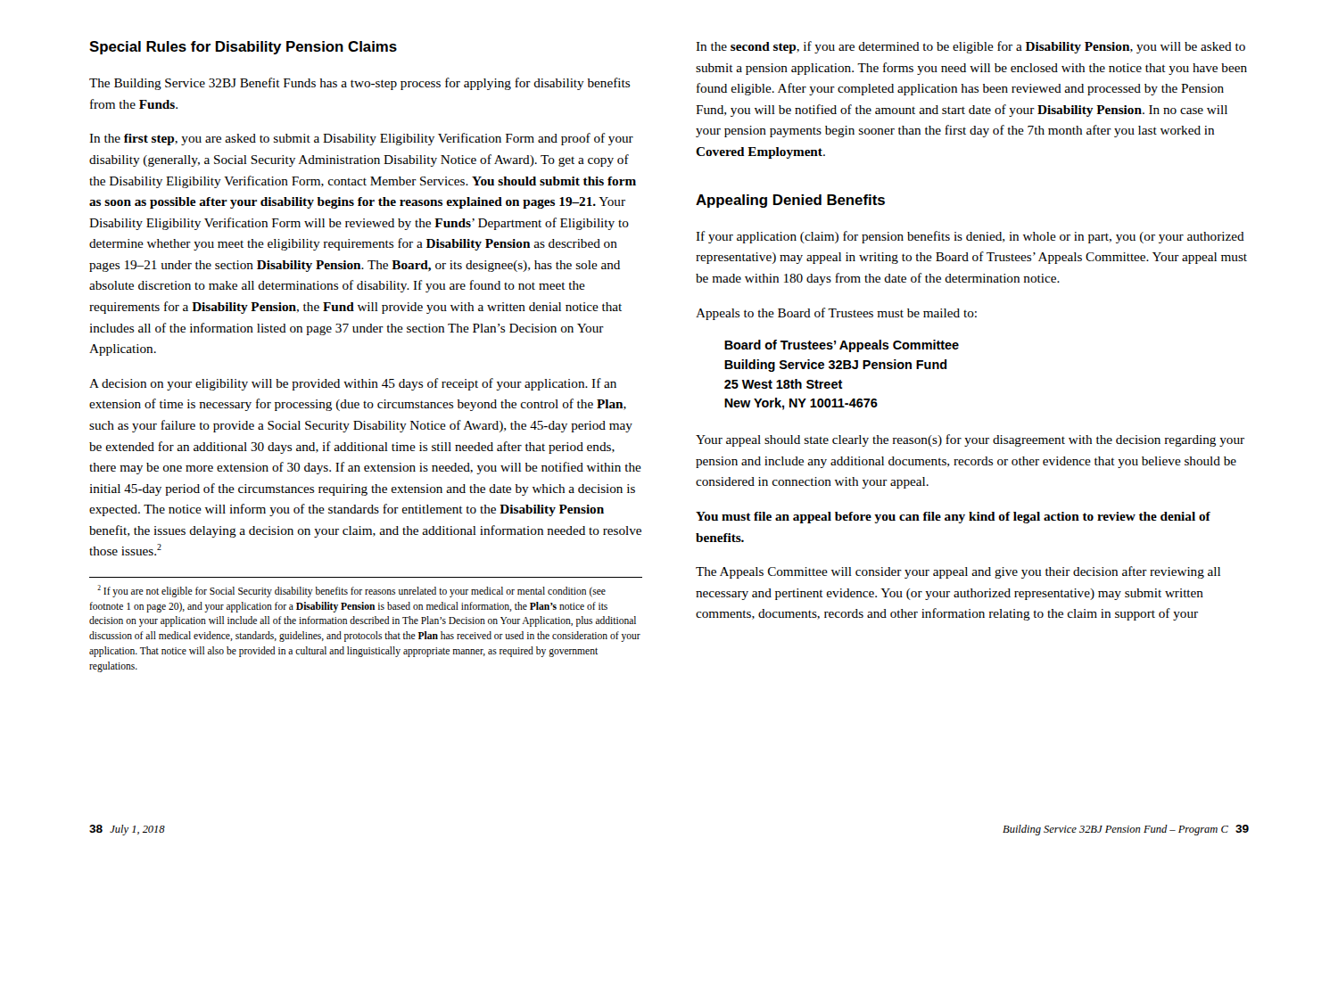Special Rules for Disability Pension Claims
The Building Service 32BJ Benefit Funds has a two-step process for applying for disability benefits from the Funds.
In the first step, you are asked to submit a Disability Eligibility Verification Form and proof of your disability (generally, a Social Security Administration Disability Notice of Award). To get a copy of the Disability Eligibility Verification Form, contact Member Services. You should submit this form as soon as possible after your disability begins for the reasons explained on pages 19–21. Your Disability Eligibility Verification Form will be reviewed by the Funds’ Department of Eligibility to determine whether you meet the eligibility requirements for a Disability Pension as described on pages 19–21 under the section Disability Pension. The Board, or its designee(s), has the sole and absolute discretion to make all determinations of disability. If you are found to not meet the requirements for a Disability Pension, the Fund will provide you with a written denial notice that includes all of the information listed on page 37 under the section The Plan’s Decision on Your Application.
A decision on your eligibility will be provided within 45 days of receipt of your application. If an extension of time is necessary for processing (due to circumstances beyond the control of the Plan, such as your failure to provide a Social Security Disability Notice of Award), the 45-day period may be extended for an additional 30 days and, if additional time is still needed after that period ends, there may be one more extension of 30 days. If an extension is needed, you will be notified within the initial 45-day period of the circumstances requiring the extension and the date by which a decision is expected. The notice will inform you of the standards for entitlement to the Disability Pension benefit, the issues delaying a decision on your claim, and the additional information needed to resolve those issues.2
2 If you are not eligible for Social Security disability benefits for reasons unrelated to your medical or mental condition (see footnote 1 on page 20), and your application for a Disability Pension is based on medical information, the Plan’s notice of its decision on your application will include all of the information described in The Plan’s Decision on Your Application, plus additional discussion of all medical evidence, standards, guidelines, and protocols that the Plan has received or used in the consideration of your application. That notice will also be provided in a cultural and linguistically appropriate manner, as required by government regulations.
38 July 1, 2018
In the second step, if you are determined to be eligible for a Disability Pension, you will be asked to submit a pension application. The forms you need will be enclosed with the notice that you have been found eligible. After your completed application has been reviewed and processed by the Pension Fund, you will be notified of the amount and start date of your Disability Pension. In no case will your pension payments begin sooner than the first day of the 7th month after you last worked in Covered Employment.
Appealing Denied Benefits
If your application (claim) for pension benefits is denied, in whole or in part, you (or your authorized representative) may appeal in writing to the Board of Trustees’ Appeals Committee. Your appeal must be made within 180 days from the date of the determination notice.
Appeals to the Board of Trustees must be mailed to:
Board of Trustees’ Appeals Committee
Building Service 32BJ Pension Fund
25 West 18th Street
New York, NY 10011-4676
Your appeal should state clearly the reason(s) for your disagreement with the decision regarding your pension and include any additional documents, records or other evidence that you believe should be considered in connection with your appeal.
You must file an appeal before you can file any kind of legal action to review the denial of benefits.
The Appeals Committee will consider your appeal and give you their decision after reviewing all necessary and pertinent evidence. You (or your authorized representative) may submit written comments, documents, records and other information relating to the claim in support of your
Building Service 32BJ Pension Fund – Program C 39